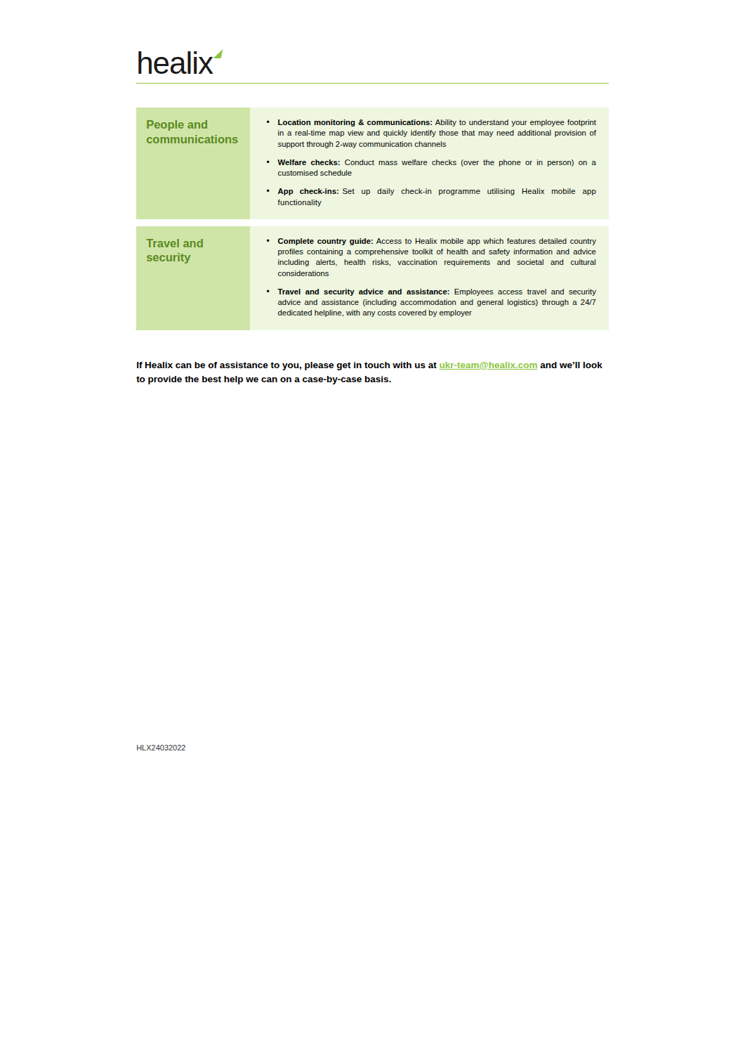healix
| People and communications | Location monitoring & communications: Ability to understand your employee footprint in a real-time map view and quickly identify those that may need additional provision of support through 2-way communication channels Welfare checks: Conduct mass welfare checks (over the phone or in person) on a customised schedule App check-ins: Set up daily check-in programme utilising Healix mobile app functionality |
| Travel and security | Complete country guide: Access to Healix mobile app which features detailed country profiles containing a comprehensive toolkit of health and safety information and advice including alerts, health risks, vaccination requirements and societal and cultural considerations Travel and security advice and assistance: Employees access travel and security advice and assistance (including accommodation and general logistics) through a 24/7 dedicated helpline, with any costs covered by employer |
If Healix can be of assistance to you, please get in touch with us at ukr-team@healix.com and we’ll look to provide the best help we can on a case-by-case basis.
HLX24032022